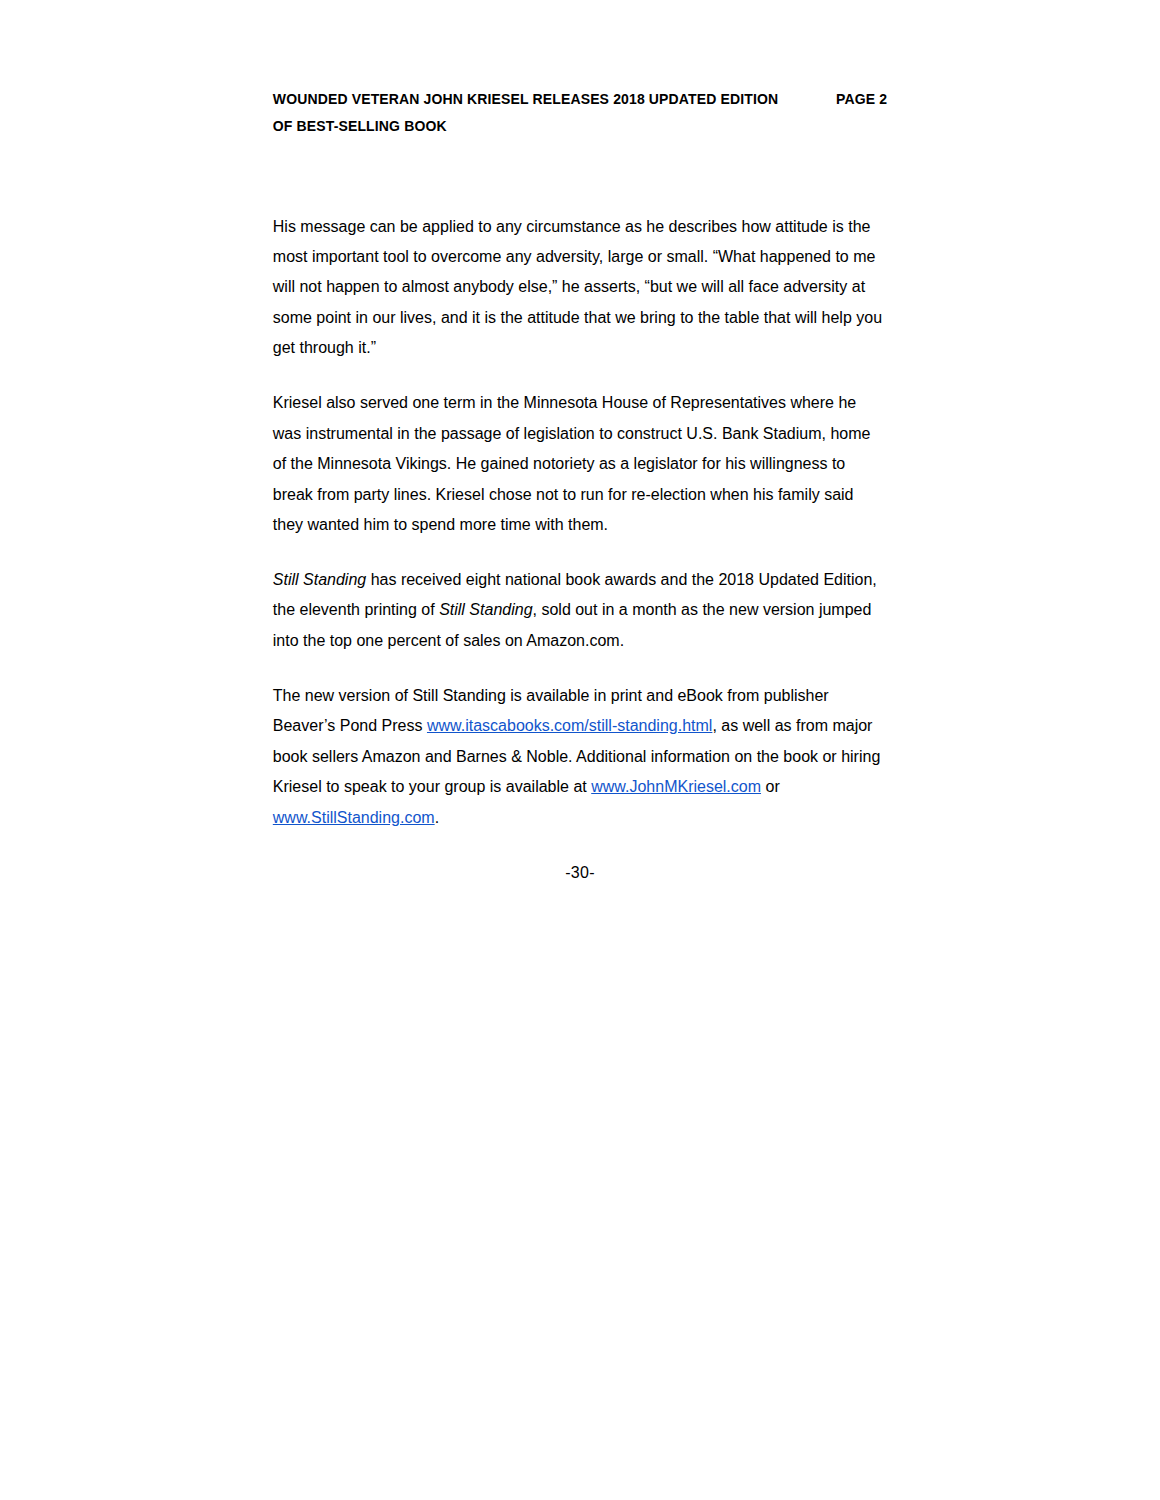Wounded Veteran John Kriesel Releases 2018 Updated Edition of Best-Selling Book Page 2
His message can be applied to any circumstance as he describes how attitude is the most important tool to overcome any adversity, large or small. “What happened to me will not happen to almost anybody else,” he asserts, “but we will all face adversity at some point in our lives, and it is the attitude that we bring to the table that will help you get through it.”
Kriesel also served one term in the Minnesota House of Representatives where he was instrumental in the passage of legislation to construct U.S. Bank Stadium, home of the Minnesota Vikings. He gained notoriety as a legislator for his willingness to break from party lines. Kriesel chose not to run for re-election when his family said they wanted him to spend more time with them.
Still Standing has received eight national book awards and the 2018 Updated Edition, the eleventh printing of Still Standing, sold out in a month as the new version jumped into the top one percent of sales on Amazon.com.
The new version of Still Standing is available in print and eBook from publisher Beaver’s Pond Press www.itascabooks.com/still-standing.html, as well as from major book sellers Amazon and Barnes & Noble. Additional information on the book or hiring Kriesel to speak to your group is available at www.JohnMKriesel.com or www.StillStanding.com.
-30-